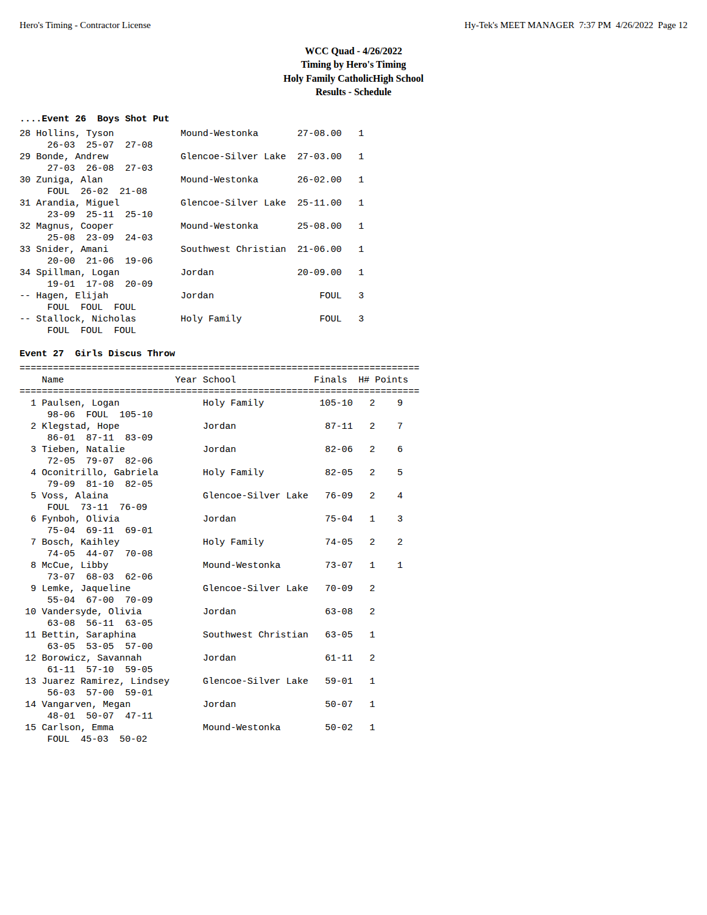Hero's Timing - Contractor License Hy-Tek's MEET MANAGER 7:37 PM 4/26/2022 Page 12
WCC Quad - 4/26/2022
Timing by Hero's Timing
Holy Family CatholicHigh School
Results - Schedule
....Event 26 Boys Shot Put
28 Hollins, Tyson            Mound-Westonka       27-08.00   1
     26-03  25-07  27-08
29 Bonde, Andrew             Glencoe-Silver Lake  27-03.00   1
     27-03  26-08  27-03
30 Zuniga, Alan              Mound-Westonka       26-02.00   1
     FOUL  26-02  21-08
31 Arandia, Miguel           Glencoe-Silver Lake  25-11.00   1
     23-09  25-11  25-10
32 Magnus, Cooper            Mound-Westonka       25-08.00   1
     25-08  23-09  24-03
33 Snider, Amani             Southwest Christian  21-06.00   1
     20-00  21-06  19-06
34 Spillman, Logan           Jordan               20-09.00   1
     19-01  17-08  20-09
-- Hagen, Elijah             Jordan                   FOUL   3
     FOUL  FOUL  FOUL
-- Stallock, Nicholas        Holy Family              FOUL   3
     FOUL  FOUL  FOUL
Event 27 Girls Discus Throw
========================================================================
    Name                    Year School              Finals  H# Points
========================================================================
  1 Paulsen, Logan               Holy Family          105-10   2    9
     98-06  FOUL  105-10
  2 Klegstad, Hope               Jordan                87-11   2    7
     86-01  87-11  83-09
  3 Tieben, Natalie              Jordan                82-06   2    6
     72-05  79-07  82-06
  4 Oconitrillo, Gabriela        Holy Family           82-05   2    5
     79-09  81-10  82-05
  5 Voss, Alaina                 Glencoe-Silver Lake   76-09   2    4
     FOUL  73-11  76-09
  6 Fynboh, Olivia               Jordan                75-04   1    3
     75-04  69-11  69-01
  7 Bosch, Kaihley               Holy Family           74-05   2    2
     74-05  44-07  70-08
  8 McCue, Libby                 Mound-Westonka        73-07   1    1
     73-07  68-03  62-06
  9 Lemke, Jaqueline             Glencoe-Silver Lake   70-09   2
     55-04  67-00  70-09
 10 Vandersyde, Olivia           Jordan                63-08   2
     63-08  56-11  63-05
 11 Bettin, Saraphina            Southwest Christian   63-05   1
     63-05  53-05  57-00
 12 Borowicz, Savannah           Jordan                61-11   2
     61-11  57-10  59-05
 13 Juarez Ramirez, Lindsey      Glencoe-Silver Lake   59-01   1
     56-03  57-00  59-01
 14 Vangarven, Megan             Jordan                50-07   1
     48-01  50-07  47-11
 15 Carlson, Emma                Mound-Westonka        50-02   1
     FOUL  45-03  50-02